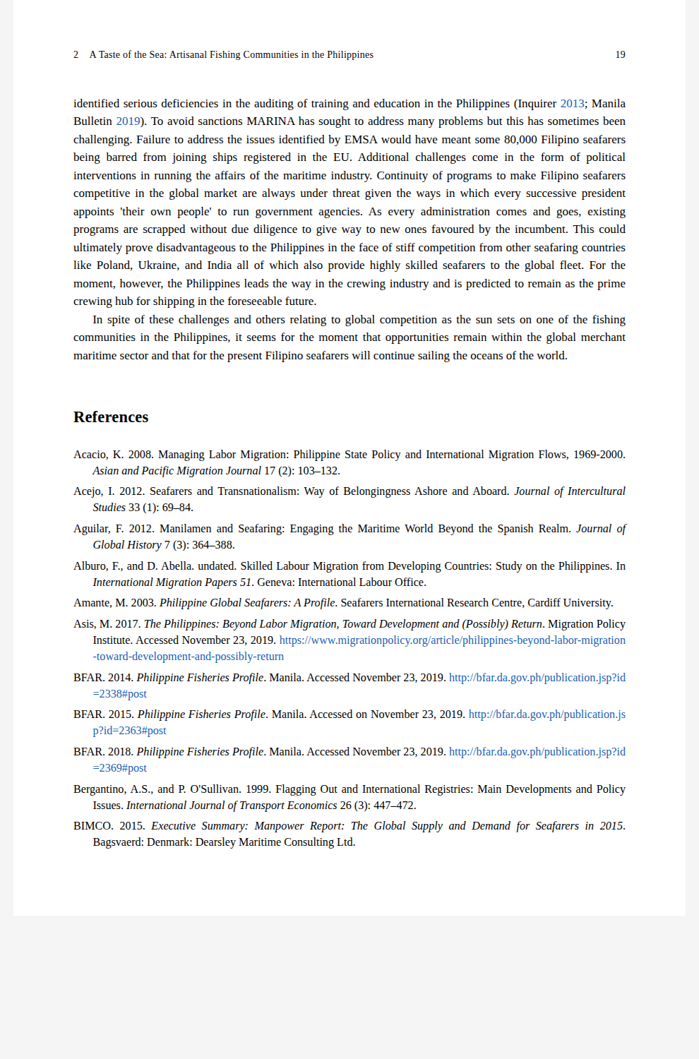2 A Taste of the Sea: Artisanal Fishing Communities in the Philippines 19
identified serious deficiencies in the auditing of training and education in the Philippines (Inquirer 2013; Manila Bulletin 2019). To avoid sanctions MARINA has sought to address many problems but this has sometimes been challenging. Failure to address the issues identified by EMSA would have meant some 80,000 Filipino seafarers being barred from joining ships registered in the EU. Additional challenges come in the form of political interventions in running the affairs of the maritime industry. Continuity of programs to make Filipino seafarers competitive in the global market are always under threat given the ways in which every successive president appoints 'their own people' to run government agencies. As every administration comes and goes, existing programs are scrapped without due diligence to give way to new ones favoured by the incumbent. This could ultimately prove disadvantageous to the Philippines in the face of stiff competition from other seafaring countries like Poland, Ukraine, and India all of which also provide highly skilled seafarers to the global fleet. For the moment, however, the Philippines leads the way in the crewing industry and is predicted to remain as the prime crewing hub for shipping in the foreseeable future.
In spite of these challenges and others relating to global competition as the sun sets on one of the fishing communities in the Philippines, it seems for the moment that opportunities remain within the global merchant maritime sector and that for the present Filipino seafarers will continue sailing the oceans of the world.
References
Acacio, K. 2008. Managing Labor Migration: Philippine State Policy and International Migration Flows, 1969-2000. Asian and Pacific Migration Journal 17 (2): 103–132.
Acejo, I. 2012. Seafarers and Transnationalism: Way of Belongingness Ashore and Aboard. Journal of Intercultural Studies 33 (1): 69–84.
Aguilar, F. 2012. Manilamen and Seafaring: Engaging the Maritime World Beyond the Spanish Realm. Journal of Global History 7 (3): 364–388.
Alburo, F., and D. Abella. undated. Skilled Labour Migration from Developing Countries: Study on the Philippines. In International Migration Papers 51. Geneva: International Labour Office.
Amante, M. 2003. Philippine Global Seafarers: A Profile. Seafarers International Research Centre, Cardiff University.
Asis, M. 2017. The Philippines: Beyond Labor Migration, Toward Development and (Possibly) Return. Migration Policy Institute. Accessed November 23, 2019. https://www.migrationpolicy.org/article/philippines-beyond-labor-migration-toward-development-and-possibly-return
BFAR. 2014. Philippine Fisheries Profile. Manila. Accessed November 23, 2019. http://bfar.da.gov.ph/publication.jsp?id=2338#post
BFAR. 2015. Philippine Fisheries Profile. Manila. Accessed on November 23, 2019. http://bfar.da.gov.ph/publication.jsp?id=2363#post
BFAR. 2018. Philippine Fisheries Profile. Manila. Accessed November 23, 2019. http://bfar.da.gov.ph/publication.jsp?id=2369#post
Bergantino, A.S., and P. O'Sullivan. 1999. Flagging Out and International Registries: Main Developments and Policy Issues. International Journal of Transport Economics 26 (3): 447–472.
BIMCO. 2015. Executive Summary: Manpower Report: The Global Supply and Demand for Seafarers in 2015. Bagsvaerd: Denmark: Dearsley Maritime Consulting Ltd.